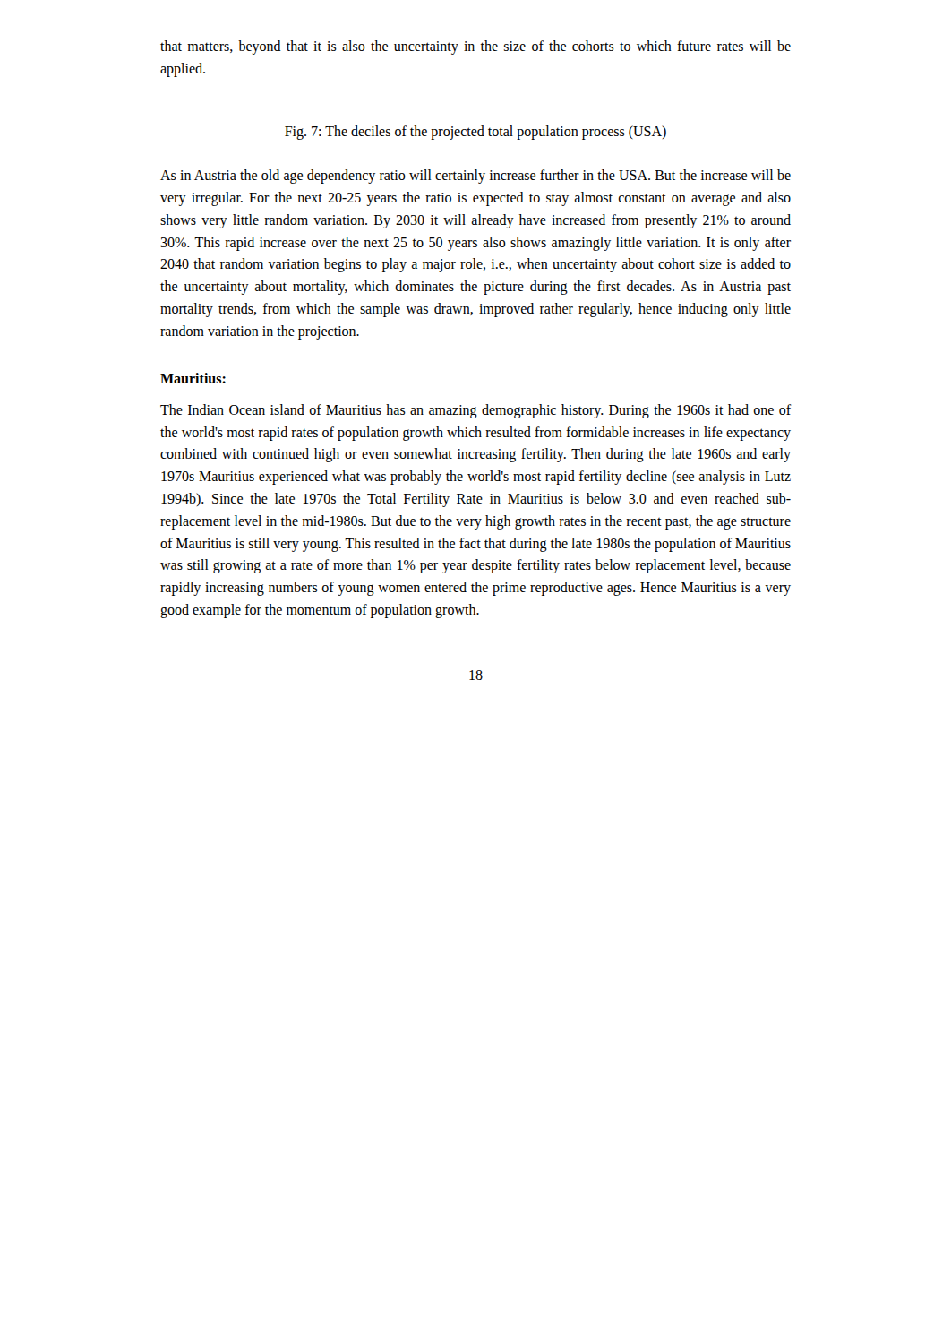that matters, beyond that it is also the uncertainty in the size of the cohorts to which future rates will be applied.
Fig. 7: The deciles of the projected total population process (USA)
As in Austria the old age dependency ratio will certainly increase further in the USA. But the increase will be very irregular. For the next 20-25 years the ratio is expected to stay almost constant on average and also shows very little random variation. By 2030 it will already have increased from presently 21% to around 30%. This rapid increase over the next 25 to 50 years also shows amazingly little variation. It is only after 2040 that random variation begins to play a major role, i.e., when uncertainty about cohort size is added to the uncertainty about mortality, which dominates the picture during the first decades. As in Austria past mortality trends, from which the sample was drawn, improved rather regularly, hence inducing only little random variation in the projection.
Mauritius:
The Indian Ocean island of Mauritius has an amazing demographic history. During the 1960s it had one of the world's most rapid rates of population growth which resulted from formidable increases in life expectancy combined with continued high or even somewhat increasing fertility. Then during the late 1960s and early 1970s Mauritius experienced what was probably the world's most rapid fertility decline (see analysis in Lutz 1994b). Since the late 1970s the Total Fertility Rate in Mauritius is below 3.0 and even reached sub-replacement level in the mid-1980s. But due to the very high growth rates in the recent past, the age structure of Mauritius is still very young. This resulted in the fact that during the late 1980s the population of Mauritius was still growing at a rate of more than 1% per year despite fertility rates below replacement level, because rapidly increasing numbers of young women entered the prime reproductive ages. Hence Mauritius is a very good example for the momentum of population growth.
18